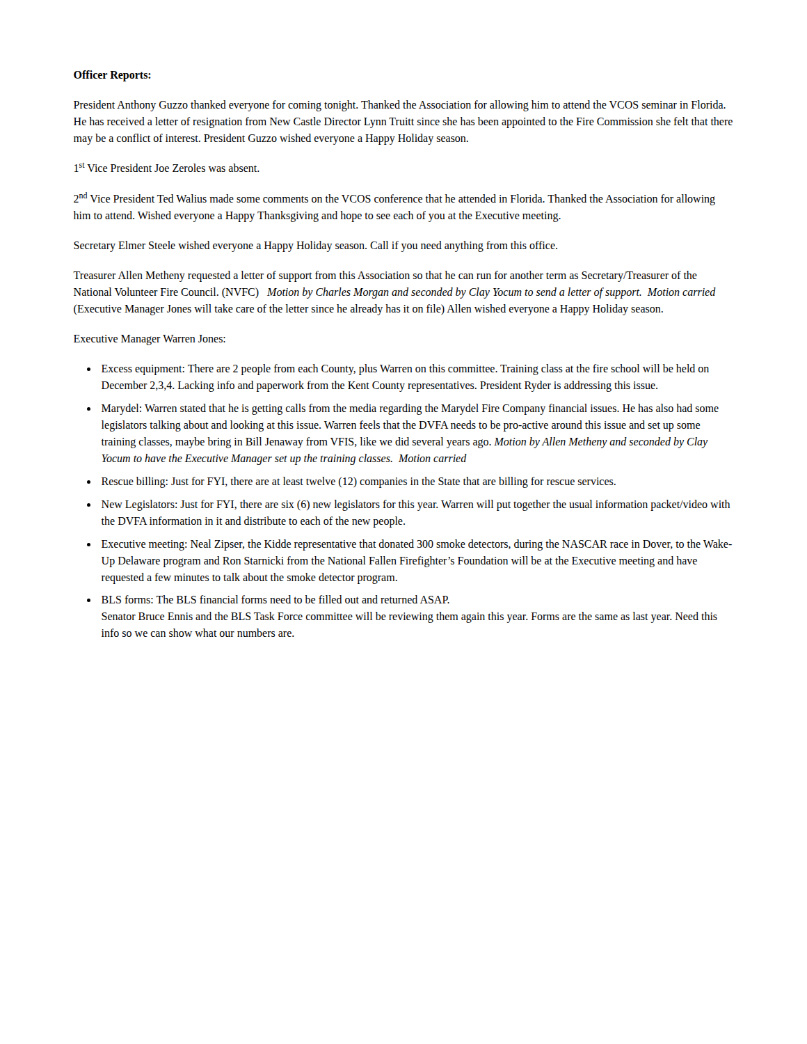Officer Reports:
President Anthony Guzzo thanked everyone for coming tonight. Thanked the Association for allowing him to attend the VCOS seminar in Florida. He has received a letter of resignation from New Castle Director Lynn Truitt since she has been appointed to the Fire Commission she felt that there may be a conflict of interest. President Guzzo wished everyone a Happy Holiday season.
1st Vice President Joe Zeroles was absent.
2nd Vice President Ted Walius made some comments on the VCOS conference that he attended in Florida. Thanked the Association for allowing him to attend. Wished everyone a Happy Thanksgiving and hope to see each of you at the Executive meeting.
Secretary Elmer Steele wished everyone a Happy Holiday season. Call if you need anything from this office.
Treasurer Allen Metheny requested a letter of support from this Association so that he can run for another term as Secretary/Treasurer of the National Volunteer Fire Council. (NVFC) Motion by Charles Morgan and seconded by Clay Yocum to send a letter of support. Motion carried (Executive Manager Jones will take care of the letter since he already has it on file) Allen wished everyone a Happy Holiday season.
Executive Manager Warren Jones:
Excess equipment: There are 2 people from each County, plus Warren on this committee. Training class at the fire school will be held on December 2,3,4. Lacking info and paperwork from the Kent County representatives. President Ryder is addressing this issue.
Marydel: Warren stated that he is getting calls from the media regarding the Marydel Fire Company financial issues. He has also had some legislators talking about and looking at this issue. Warren feels that the DVFA needs to be pro-active around this issue and set up some training classes, maybe bring in Bill Jenaway from VFIS, like we did several years ago. Motion by Allen Metheny and seconded by Clay Yocum to have the Executive Manager set up the training classes. Motion carried
Rescue billing: Just for FYI, there are at least twelve (12) companies in the State that are billing for rescue services.
New Legislators: Just for FYI, there are six (6) new legislators for this year. Warren will put together the usual information packet/video with the DVFA information in it and distribute to each of the new people.
Executive meeting: Neal Zipser, the Kidde representative that donated 300 smoke detectors, during the NASCAR race in Dover, to the Wake-Up Delaware program and Ron Starnicki from the National Fallen Firefighter’s Foundation will be at the Executive meeting and have requested a few minutes to talk about the smoke detector program.
BLS forms: The BLS financial forms need to be filled out and returned ASAP.
Senator Bruce Ennis and the BLS Task Force committee will be reviewing them again this year. Forms are the same as last year. Need this info so we can show what our numbers are.